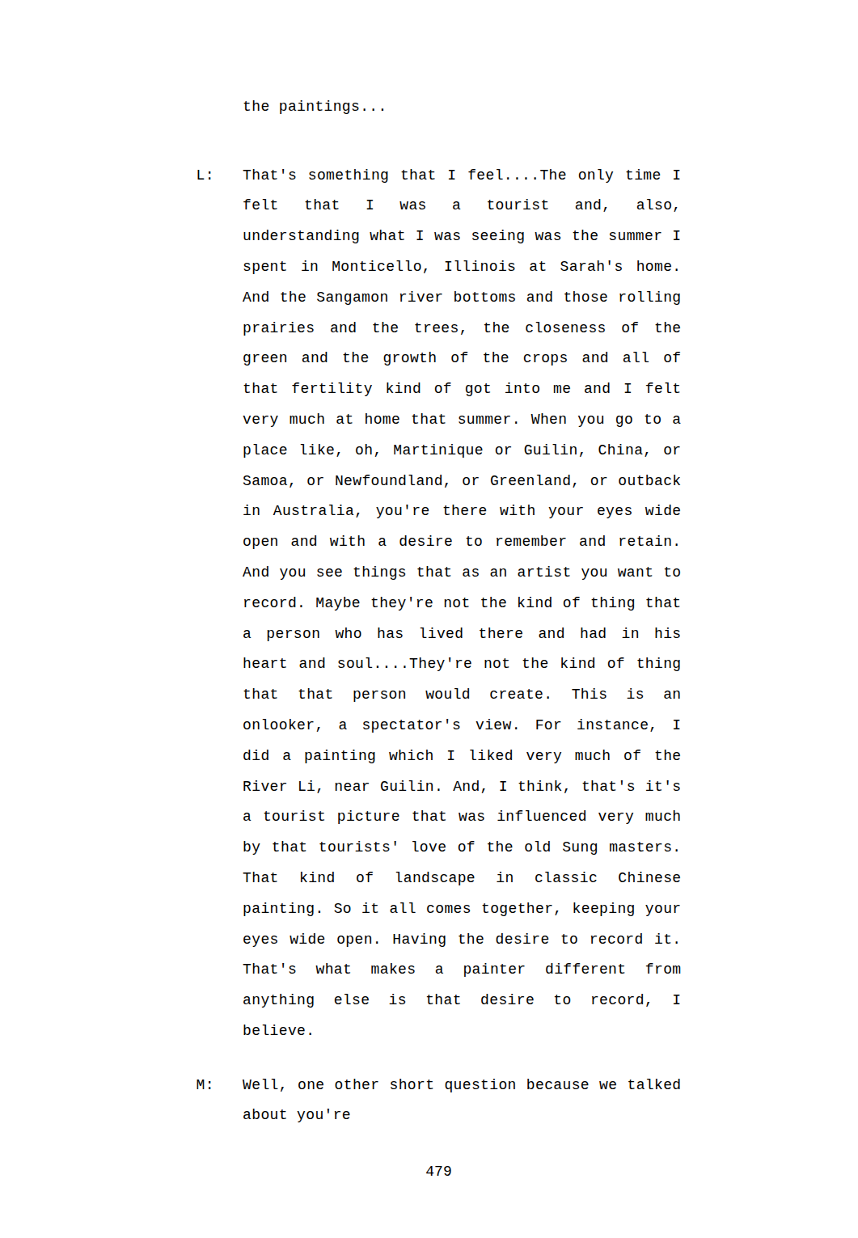the paintings...
L:
That's something that I feel....The only time I felt that I was a tourist and, also, understanding what I was seeing was the summer I spent in Monticello, Illinois at Sarah's home. And the Sangamon river bottoms and those rolling prairies and the trees, the closeness of the green and the growth of the crops and all of that fertility kind of got into me and I felt very much at home that summer. When you go to a place like, oh, Martinique or Guilin, China, or Samoa, or Newfoundland, or Greenland, or outback in Australia, you're there with your eyes wide open and with a desire to remember and retain. And you see things that as an artist you want to record. Maybe they're not the kind of thing that a person who has lived there and had in his heart and soul....They're not the kind of thing that that person would create. This is an onlooker, a spectator's view. For instance, I did a painting which I liked very much of the River Li, near Guilin. And, I think, that's it's a tourist picture that was influenced very much by that tourists' love of the old Sung masters. That kind of landscape in classic Chinese painting. So it all comes together, keeping your eyes wide open. Having the desire to record it. That's what makes a painter different from anything else is that desire to record, I believe.
M:
Well, one other short question because we talked about you're
479